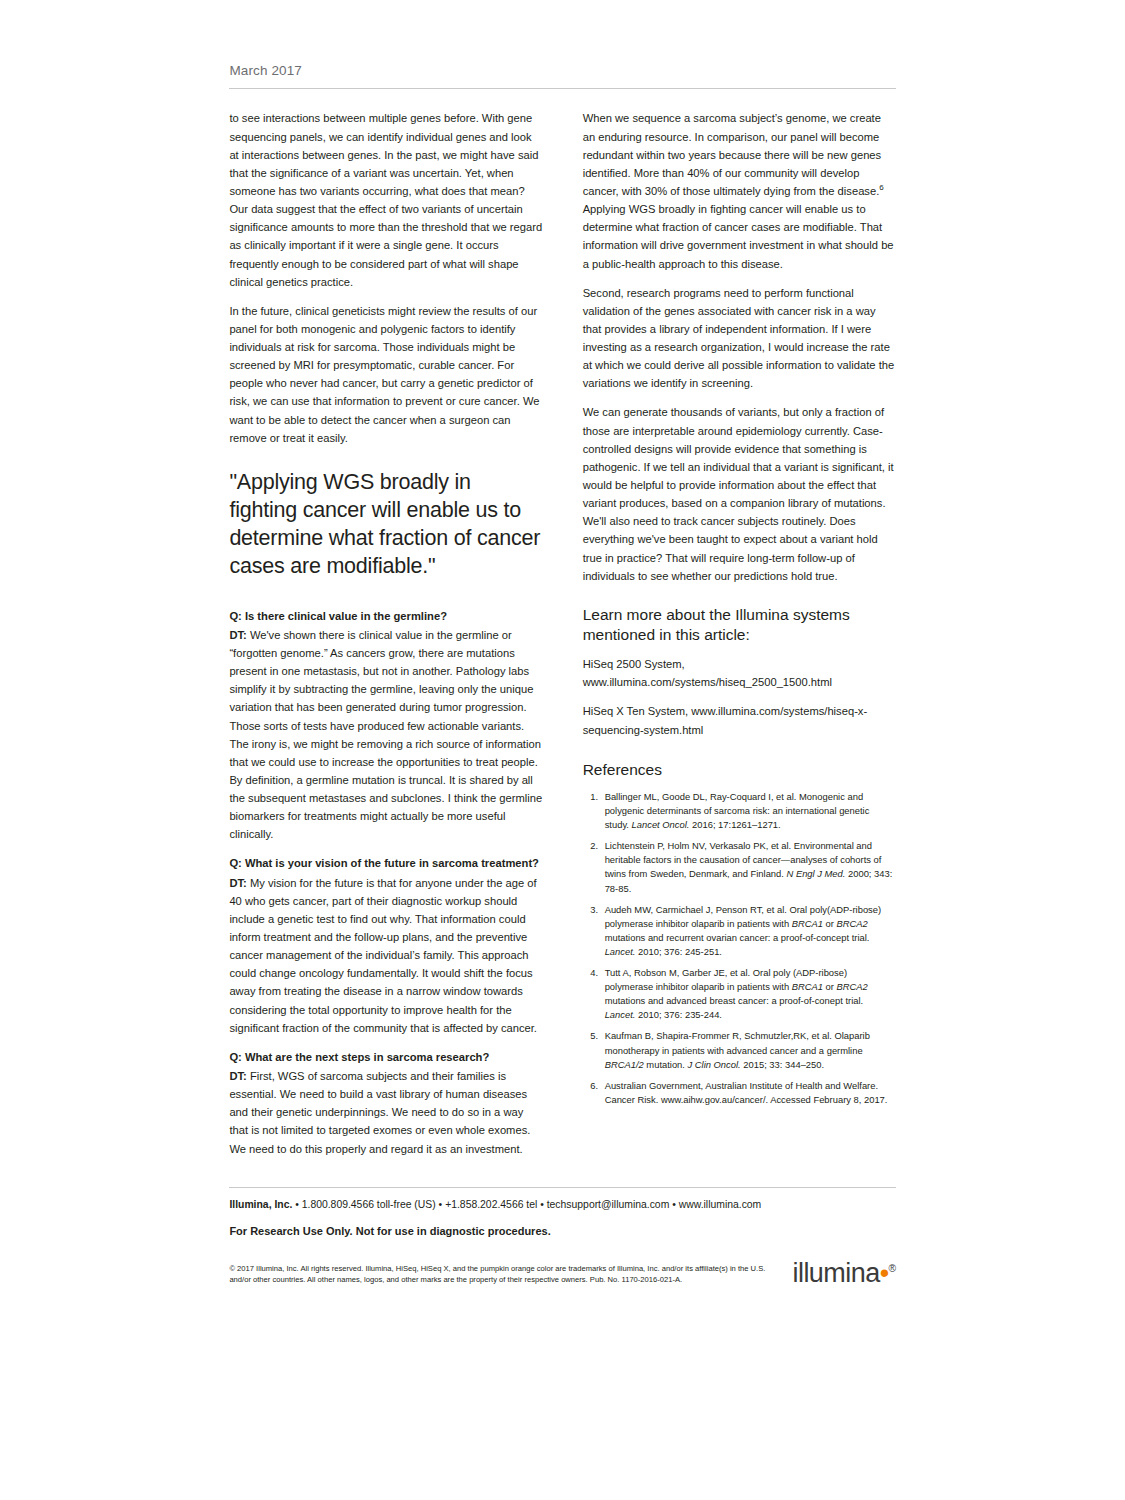March 2017
to see interactions between multiple genes before. With gene sequencing panels, we can identify individual genes and look at interactions between genes. In the past, we might have said that the significance of a variant was uncertain. Yet, when someone has two variants occurring, what does that mean? Our data suggest that the effect of two variants of uncertain significance amounts to more than the threshold that we regard as clinically important if it were a single gene. It occurs frequently enough to be considered part of what will shape clinical genetics practice.
In the future, clinical geneticists might review the results of our panel for both monogenic and polygenic factors to identify individuals at risk for sarcoma. Those individuals might be screened by MRI for presymptomatic, curable cancer. For people who never had cancer, but carry a genetic predictor of risk, we can use that information to prevent or cure cancer. We want to be able to detect the cancer when a surgeon can remove or treat it easily.
"Applying WGS broadly in fighting cancer will enable us to determine what fraction of cancer cases are modifiable."
Q: Is there clinical value in the germline?
DT: We've shown there is clinical value in the germline or “forgotten genome.” As cancers grow, there are mutations present in one metastasis, but not in another. Pathology labs simplify it by subtracting the germline, leaving only the unique variation that has been generated during tumor progression. Those sorts of tests have produced few actionable variants. The irony is, we might be removing a rich source of information that we could use to increase the opportunities to treat people. By definition, a germline mutation is truncal. It is shared by all the subsequent metastases and subclones. I think the germline biomarkers for treatments might actually be more useful clinically.
Q: What is your vision of the future in sarcoma treatment?
DT: My vision for the future is that for anyone under the age of 40 who gets cancer, part of their diagnostic workup should include a genetic test to find out why. That information could inform treatment and the follow-up plans, and the preventive cancer management of the individual’s family. This approach could change oncology fundamentally. It would shift the focus away from treating the disease in a narrow window towards considering the total opportunity to improve health for the significant fraction of the community that is affected by cancer.
Q: What are the next steps in sarcoma research?
DT: First, WGS of sarcoma subjects and their families is essential. We need to build a vast library of human diseases and their genetic underpinnings. We need to do so in a way that is not limited to targeted exomes or even whole exomes. We need to do this properly and regard it as an investment.
When we sequence a sarcoma subject’s genome, we create an enduring resource. In comparison, our panel will become redundant within two years because there will be new genes identified. More than 40% of our community will develop cancer, with 30% of those ultimately dying from the disease.6 Applying WGS broadly in fighting cancer will enable us to determine what fraction of cancer cases are modifiable. That information will drive government investment in what should be a public-health approach to this disease.
Second, research programs need to perform functional validation of the genes associated with cancer risk in a way that provides a library of independent information. If I were investing as a research organization, I would increase the rate at which we could derive all possible information to validate the variations we identify in screening.
We can generate thousands of variants, but only a fraction of those are interpretable around epidemiology currently. Case-controlled designs will provide evidence that something is pathogenic. If we tell an individual that a variant is significant, it would be helpful to provide information about the effect that variant produces, based on a companion library of mutations. We'll also need to track cancer subjects routinely. Does everything we've been taught to expect about a variant hold true in practice? That will require long-term follow-up of individuals to see whether our predictions hold true.
Learn more about the Illumina systems mentioned in this article:
HiSeq 2500 System, www.illumina.com/systems/hiseq_2500_1500.html
HiSeq X Ten System, www.illumina.com/systems/hiseq-x-sequencing-system.html
References
Ballinger ML, Goode DL, Ray-Coquard I, et al. Monogenic and polygenic determinants of sarcoma risk: an international genetic study. Lancet Oncol. 2016; 17:1261–1271.
Lichtenstein P, Holm NV, Verkasalo PK, et al. Environmental and heritable factors in the causation of cancer—analyses of cohorts of twins from Sweden, Denmark, and Finland. N Engl J Med. 2000; 343: 78-85.
Audeh MW, Carmichael J, Penson RT, et al. Oral poly(ADP-ribose) polymerase inhibitor olaparib in patients with BRCA1 or BRCA2 mutations and recurrent ovarian cancer: a proof-of-concept trial. Lancet. 2010; 376: 245-251.
Tutt A, Robson M, Garber JE, et al. Oral poly (ADP-ribose) polymerase inhibitor olaparib in patients with BRCA1 or BRCA2 mutations and advanced breast cancer: a proof-of-conept trial. Lancet. 2010; 376: 235-244.
Kaufman B, Shapira-Frommer R, Schmutzler,RK, et al. Olaparib monotherapy in patients with advanced cancer and a germline BRCA1/2 mutation. J Clin Oncol. 2015; 33: 344–250.
Australian Government, Australian Institute of Health and Welfare. Cancer Risk. www.aihw.gov.au/cancer/. Accessed February 8, 2017.
Illumina, Inc. • 1.800.809.4566 toll-free (US) • +1.858.202.4566 tel • techsupport@illumina.com • www.illumina.com
For Research Use Only. Not for use in diagnostic procedures.
© 2017 Illumina, Inc. All rights reserved. Illumina, HiSeq, HiSeq X, and the pumpkin orange color are trademarks of Illumina, Inc. and/or its affiliate(s) in the U.S. and/or other countries. All other names, logos, and other marks are the property of their respective owners. Pub. No. 1170-2016-021-A.
illumina•®